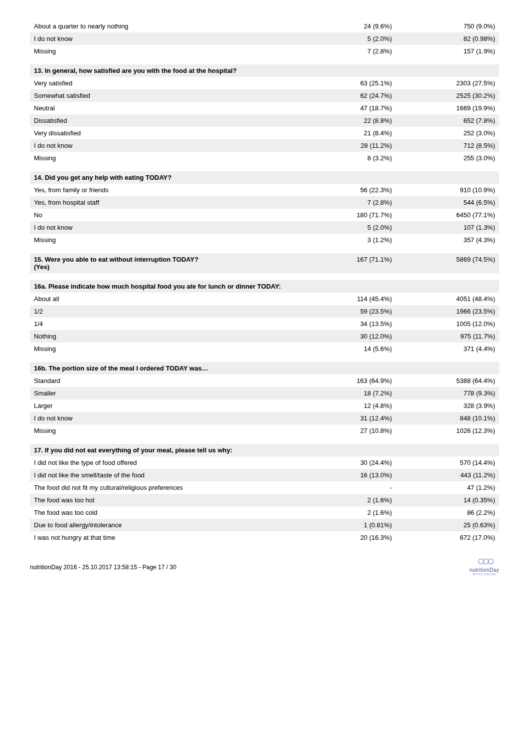| About a quarter to nearly nothing | 24 (9.6%) | 750 (9.0%) |
| I do not know | 5 (2.0%) | 82 (0.98%) |
| Missing | 7 (2.8%) | 157 (1.9%) |
| 13. In general, how satisfied are you with the food at the hospital? | | |
| Very satisfied | 63 (25.1%) | 2303 (27.5%) |
| Somewhat satisfied | 62 (24.7%) | 2525 (30.2%) |
| Neutral | 47 (18.7%) | 1669 (19.9%) |
| Dissatisfied | 22 (8.8%) | 652 (7.8%) |
| Very dissatisfied | 21 (8.4%) | 252 (3.0%) |
| I do not know | 28 (11.2%) | 712 (8.5%) |
| Missing | 8 (3.2%) | 255 (3.0%) |
| 14. Did you get any help with eating TODAY? | | |
| Yes, from family or friends | 56 (22.3%) | 910 (10.9%) |
| Yes, from hospital staff | 7 (2.8%) | 544 (6.5%) |
| No | 180 (71.7%) | 6450 (77.1%) |
| I do not know | 5 (2.0%) | 107 (1.3%) |
| Missing | 3 (1.2%) | 357 (4.3%) |
| 15. Were you able to eat without interruption TODAY? (Yes) | 167 (71.1%) | 5869 (74.5%) |
| 16a. Please indicate how much hospital food you ate for lunch or dinner TODAY: | | |
| About all | 114 (45.4%) | 4051 (48.4%) |
| 1/2 | 59 (23.5%) | 1966 (23.5%) |
| 1/4 | 34 (13.5%) | 1005 (12.0%) |
| Nothing | 30 (12.0%) | 975 (11.7%) |
| Missing | 14 (5.6%) | 371 (4.4%) |
| 16b. The portion size of the meal I ordered TODAY was… | | |
| Standard | 163 (64.9%) | 5388 (64.4%) |
| Smaller | 18 (7.2%) | 778 (9.3%) |
| Larger | 12 (4.8%) | 328 (3.9%) |
| I do not know | 31 (12.4%) | 848 (10.1%) |
| Missing | 27 (10.8%) | 1026 (12.3%) |
| 17. If you did not eat everything of your meal, please tell us why: | | |
| I did not like the type of food offered | 30 (24.4%) | 570 (14.4%) |
| I did not like the smell/taste of the food | 16 (13.0%) | 443 (11.2%) |
| The food did not fit my cultural/religious preferences | - | 47 (1.2%) |
| The food was too hot | 2 (1.6%) | 14 (0.35%) |
| The food was too cold | 2 (1.6%) | 86 (2.2%) |
| Due to food allergy/intolerance | 1 (0.81%) | 25 (0.63%) |
| I was not hungry at that time | 20 (16.3%) | 672 (17.0%) |
nutritionDay 2016 - 25.10.2017 13:58:15 - Page 17 / 30
○○○ nutritionDay WORLDWIDE